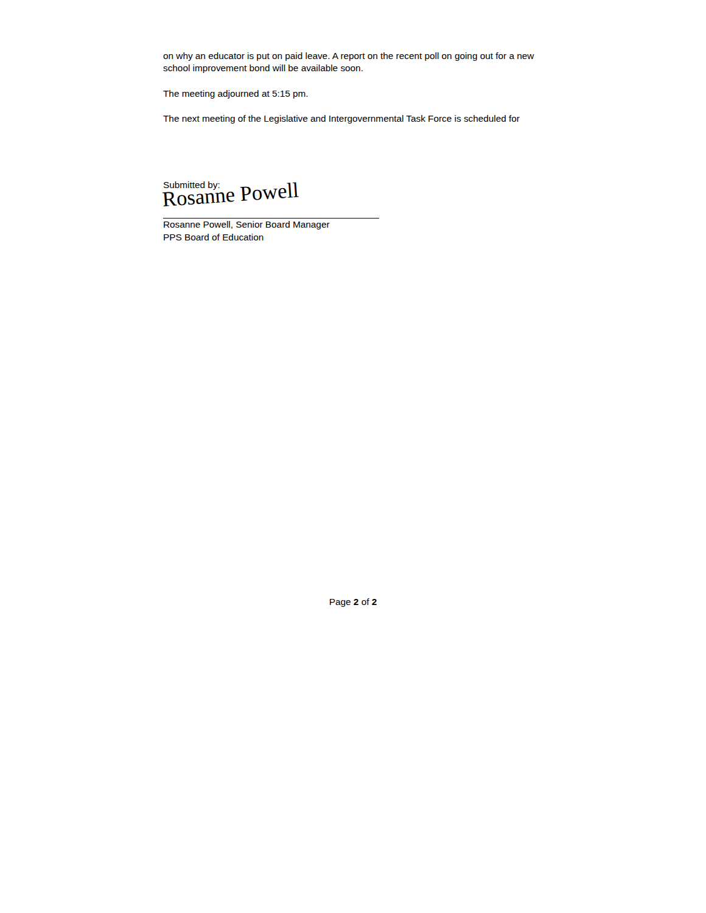on why an educator is put on paid leave. A report on the recent poll on going out for a new school improvement bond will be available soon.
The meeting adjourned at 5:15 pm.
The next meeting of the Legislative and Intergovernmental Task Force is scheduled for
Submitted by:
Rosanne Powell
Rosanne Powell, Senior Board Manager
PPS Board of Education
Page 2 of 2